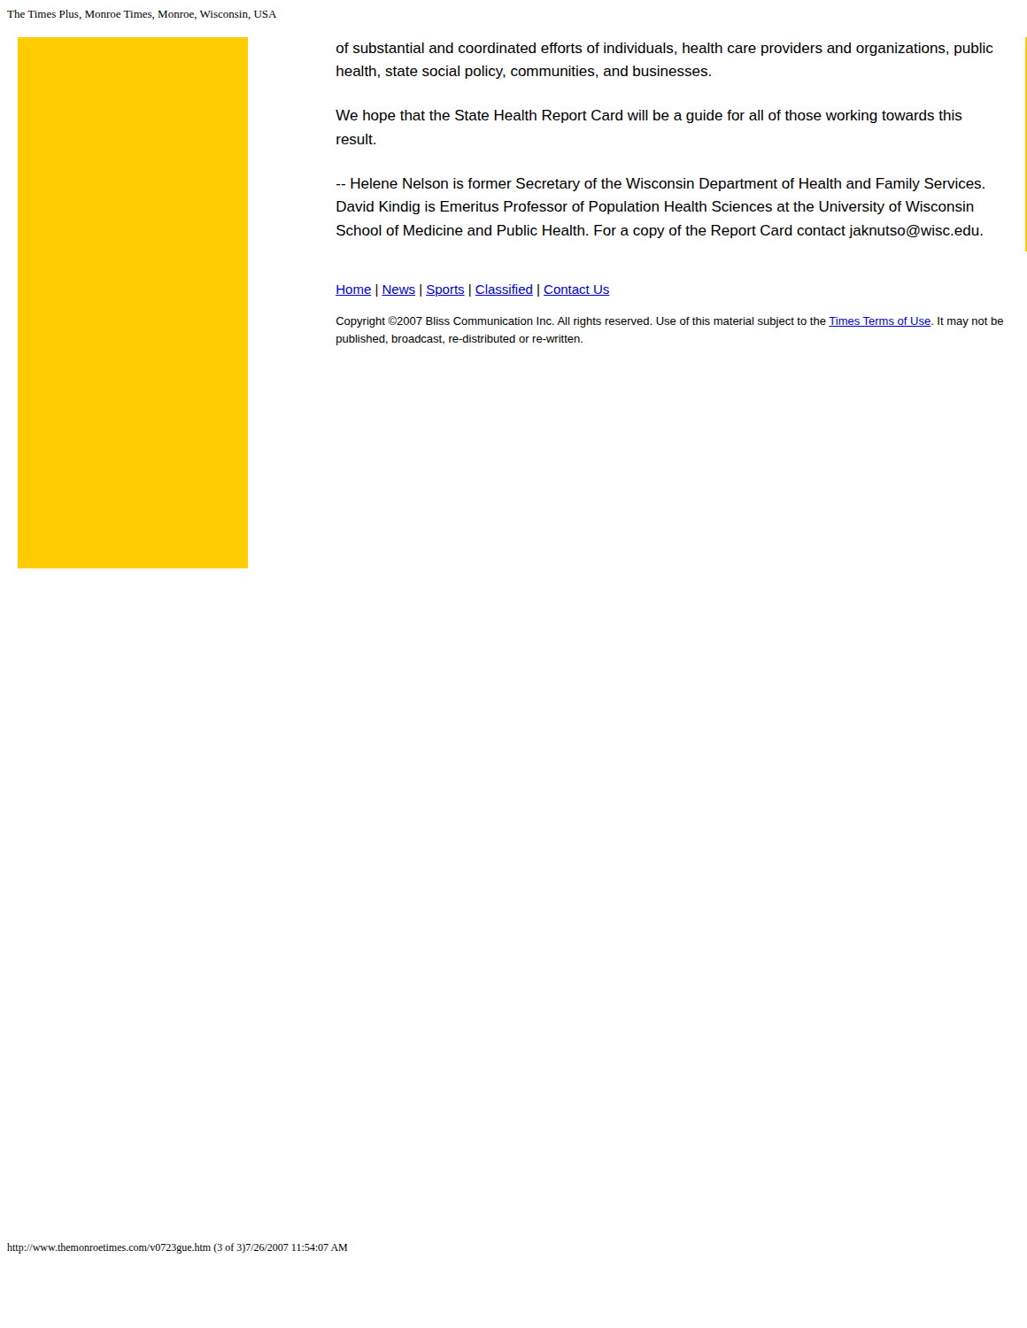The Times Plus, Monroe Times, Monroe, Wisconsin, USA
| | of substantial and coordinated efforts of individuals, health care providers and organizations, public health, state social policy, communities, and businesses. We hope that the State Health Report Card will be a guide for all of those working towards this result. -- Helene Nelson is former Secretary of the Wisconsin Department of Health and Family Services. David Kindig is Emeritus Professor of Population Health Sciences at the University of Wisconsin School of Medicine and Public Health. For a copy of the Report Card contact jaknutso@wisc.edu. Home / News / Sports / Classified / Contact Us Copyright ©2007 Bliss Communication Inc. All rights reserved. Use of this material subject to the Times Terms of Use . It may not be published, broadcast, re-distributed or re-written. |
http://www.themonroetimes.com/v0723gue.htm (3 of 3)7/26/2007 11:54:07 AM